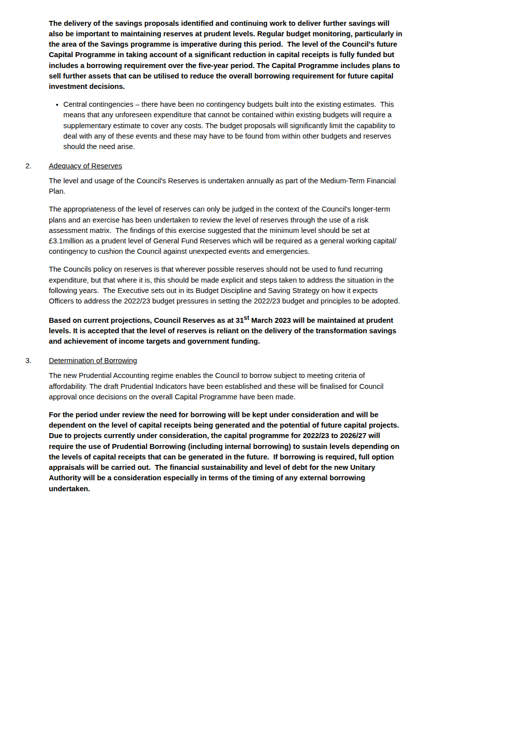The delivery of the savings proposals identified and continuing work to deliver further savings will also be important to maintaining reserves at prudent levels. Regular budget monitoring, particularly in the area of the Savings programme is imperative during this period. The level of the Council's future Capital Programme in taking account of a significant reduction in capital receipts is fully funded but includes a borrowing requirement over the five-year period. The Capital Programme includes plans to sell further assets that can be utilised to reduce the overall borrowing requirement for future capital investment decisions.
Central contingencies – there have been no contingency budgets built into the existing estimates. This means that any unforeseen expenditure that cannot be contained within existing budgets will require a supplementary estimate to cover any costs. The budget proposals will significantly limit the capability to deal with any of these events and these may have to be found from within other budgets and reserves should the need arise.
2.
Adequacy of Reserves
The level and usage of the Council's Reserves is undertaken annually as part of the Medium-Term Financial Plan.
The appropriateness of the level of reserves can only be judged in the context of the Council's longer-term plans and an exercise has been undertaken to review the level of reserves through the use of a risk assessment matrix. The findings of this exercise suggested that the minimum level should be set at £3.1million as a prudent level of General Fund Reserves which will be required as a general working capital/ contingency to cushion the Council against unexpected events and emergencies.
The Councils policy on reserves is that wherever possible reserves should not be used to fund recurring expenditure, but that where it is, this should be made explicit and steps taken to address the situation in the following years. The Executive sets out in its Budget Discipline and Saving Strategy on how it expects Officers to address the 2022/23 budget pressures in setting the 2022/23 budget and principles to be adopted.
Based on current projections, Council Reserves as at 31st March 2023 will be maintained at prudent levels. It is accepted that the level of reserves is reliant on the delivery of the transformation savings and achievement of income targets and government funding.
3.
Determination of Borrowing
The new Prudential Accounting regime enables the Council to borrow subject to meeting criteria of affordability. The draft Prudential Indicators have been established and these will be finalised for Council approval once decisions on the overall Capital Programme have been made.
For the period under review the need for borrowing will be kept under consideration and will be dependent on the level of capital receipts being generated and the potential of future capital projects. Due to projects currently under consideration, the capital programme for 2022/23 to 2026/27 will require the use of Prudential Borrowing (including internal borrowing) to sustain levels depending on the levels of capital receipts that can be generated in the future. If borrowing is required, full option appraisals will be carried out. The financial sustainability and level of debt for the new Unitary Authority will be a consideration especially in terms of the timing of any external borrowing undertaken.